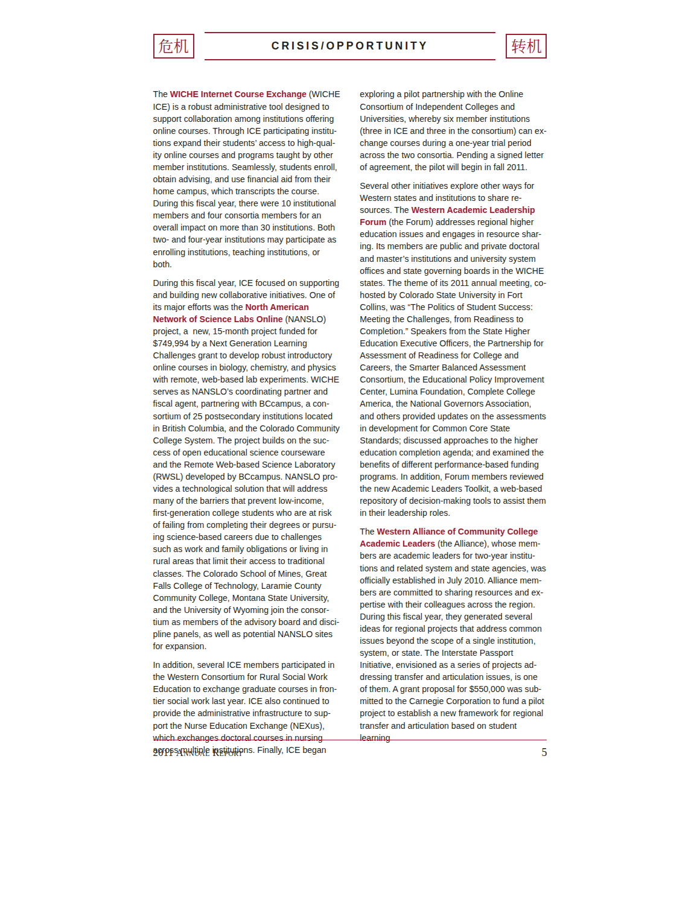危机
Crisis/Opportunity
转机
The WICHE Internet Course Exchange (WICHE ICE) is a robust administrative tool designed to support collaboration among institutions offering online courses. Through ICE participating institutions expand their students’ access to high-quality online courses and programs taught by other member institutions. Seamlessly, students enroll, obtain advising, and use financial aid from their home campus, which transcripts the course. During this fiscal year, there were 10 institutional members and four consortia members for an overall impact on more than 30 institutions. Both two- and four-year institutions may participate as enrolling institutions, teaching institutions, or both.
During this fiscal year, ICE focused on supporting and building new collaborative initiatives. One of its major efforts was the North American Network of Science Labs Online (NANSLO) project, a new, 15-month project funded for $749,994 by a Next Generation Learning Challenges grant to develop robust introductory online courses in biology, chemistry, and physics with remote, web-based lab experiments. WICHE serves as NANSLO’s coordinating partner and fiscal agent, partnering with BCcampus, a consortium of 25 postsecondary institutions located in British Columbia, and the Colorado Community College System. The project builds on the success of open educational science courseware and the Remote Web-based Science Laboratory (RWSL) developed by BCcampus. NANSLO provides a technological solution that will address many of the barriers that prevent low-income, first-generation college students who are at risk of failing from completing their degrees or pursuing science-based careers due to challenges such as work and family obligations or living in rural areas that limit their access to traditional classes. The Colorado School of Mines, Great Falls College of Technology, Laramie County Community College, Montana State University, and the University of Wyoming join the consortium as members of the advisory board and discipline panels, as well as potential NANSLO sites for expansion.
In addition, several ICE members participated in the Western Consortium for Rural Social Work Education to exchange graduate courses in frontier social work last year. ICE also continued to provide the administrative infrastructure to support the Nurse Education Exchange (NEXus), which exchanges doctoral courses in nursing across multiple institutions. Finally, ICE began exploring a pilot partnership with the Online Consortium of Independent Colleges and Universities, whereby six member institutions (three in ICE and three in the consortium) can exchange courses during a one-year trial period across the two consortia. Pending a signed letter of agreement, the pilot will begin in fall 2011.
Several other initiatives explore other ways for Western states and institutions to share resources. The Western Academic Leadership Forum (the Forum) addresses regional higher education issues and engages in resource sharing. Its members are public and private doctoral and master’s institutions and university system offices and state governing boards in the WICHE states. The theme of its 2011 annual meeting, cohosted by Colorado State University in Fort Collins, was “The Politics of Student Success: Meeting the Challenges, from Readiness to Completion.” Speakers from the State Higher Education Executive Officers, the Partnership for Assessment of Readiness for College and Careers, the Smarter Balanced Assessment Consortium, the Educational Policy Improvement Center, Lumina Foundation, Complete College America, the National Governors Association, and others provided updates on the assessments in development for Common Core State Standards; discussed approaches to the higher education completion agenda; and examined the benefits of different performance-based funding programs. In addition, Forum members reviewed the new Academic Leaders Toolkit, a web-based repository of decision-making tools to assist them in their leadership roles.
The Western Alliance of Community College Academic Leaders (the Alliance), whose members are academic leaders for two-year institutions and related system and state agencies, was officially established in July 2010. Alliance members are committed to sharing resources and expertise with their colleagues across the region. During this fiscal year, they generated several ideas for regional projects that address common issues beyond the scope of a single institution, system, or state. The Interstate Passport Initiative, envisioned as a series of projects addressing transfer and articulation issues, is one of them. A grant proposal for $550,000 was submitted to the Carnegie Corporation to fund a pilot project to establish a new framework for regional transfer and articulation based on student learning
2011 Annual Report
5